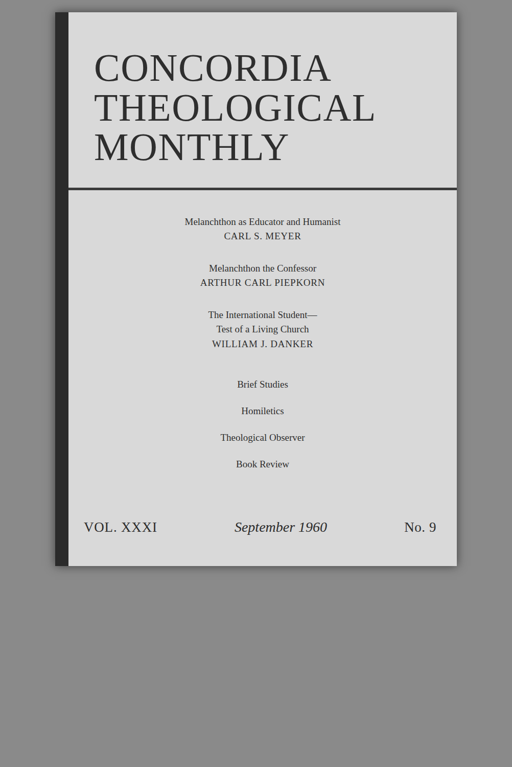CONCORDIA
THEOLOGICAL
MONTHLY
Melanchthon as Educator and Humanist
CARL S. MEYER
Melanchthon the Confessor
ARTHUR CARL PIEPKORN
The International Student—
Test of a Living Church
WILLIAM J. DANKER
Brief Studies
Homiletics
Theological Observer
Book Review
VOL. XXXI September 1960 No. 9